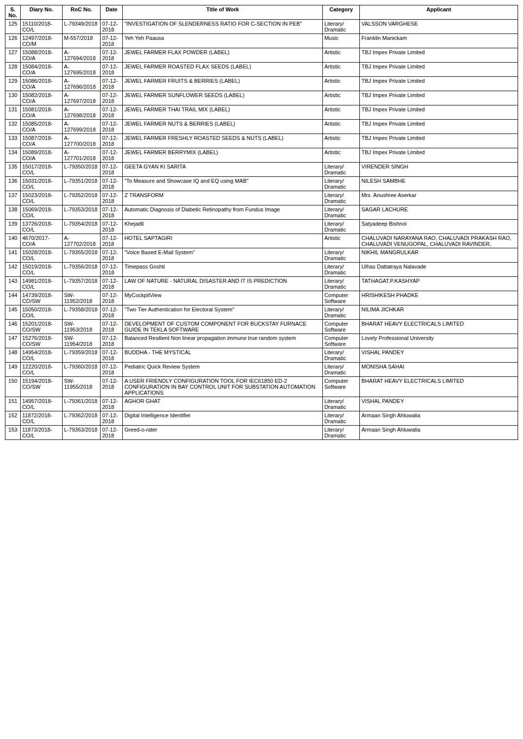| S. No. | Diary No. | RoC No. | Date | Title of Work | Category | Applicant |
| --- | --- | --- | --- | --- | --- | --- |
| 125 | 15110/2018-CO/L | L-79349/2018 | 07-12-2018 | "INVESTIGATION OF SLENDERNESS RATIO FOR C-SECTION IN PEB" | Literary/ Dramatic | VALSSON VARGHESE |
| 126 | 12497/2018-CO/M | M-557/2018 | 07-12-2018 | Yeh Yeh Paausa | Music | Franklin Manickam |
| 127 | 15088/2018-CO/A | A-127694/2018 | 07-12-2018 | JEWEL FARMER FLAX POWDER (LABEL) | Artistic | TBJ Impex Private Limited |
| 128 | 15084/2018-CO/A | A-127695/2018 | 07-12-2018 | JEWEL FARMER ROASTED FLAX SEEDS (LABEL) | Artistic | TBJ Impex Private Limited |
| 129 | 15086/2018-CO/A | A-127696/2018 | 07-12-2018 | JEWEL FARMER FRUITS & BERRIES (LABEL) | Artistic | TBJ Impex Private Limited |
| 130 | 15082/2018-CO/A | A-127697/2018 | 07-12-2018 | JEWEL FARMER SUNFLOWER SEEDS (LABEL) | Artistic | TBJ Impex Private Limited |
| 131 | 15081/2018-CO/A | A-127698/2018 | 07-12-2018 | JEWEL FARMER THAI TRAIL MIX (LABEL) | Artistic | TBJ Impex Private Limited |
| 132 | 15085/2018-CO/A | A-127699/2018 | 07-12-2018 | JEWEL FARMER NUTS & BERRIES (LABEL) | Artistic | TBJ Impex Private Limited |
| 133 | 15087/2018-CO/A | A-127700/2018 | 07-12-2018 | JEWEL FARMER FRESHLY ROASTED SEEDS & NUTS (LABEL) | Artistic | TBJ Impex Private Limited |
| 134 | 15089/2018-CO/A | A-127701/2018 | 07-12-2018 | JEWEL FARMER BERRYMIX (LABEL) | Artistic | TBJ Impex Private Limited |
| 135 | 15017/2018-CO/L | L-79350/2018 | 07-12-2018 | GEETA GYAN KI SARITA | Literary/ Dramatic | VIRENDER SINGH |
| 136 | 15031/2018-CO/L | L-79351/2018 | 07-12-2018 | "To Measure and Showcase IQ and EQ using MAB" | Literary/ Dramatic | NILESH SAMBHE |
| 137 | 15023/2018-CO/L | L-79352/2018 | 07-12-2018 | Z TRANSFORM | Literary/ Dramatic | Mrs. Anushree Aserkar |
| 138 | 15069/2018-CO/L | L-79353/2018 | 07-12-2018 | Automatic Diagnosis of Diabetic Retinopathy from Fundus Image | Literary/ Dramatic | SAGAR LACHURE |
| 139 | 13726/2018-CO/L | L-79354/2018 | 07-12-2018 | Khejadli | Literary/ Dramatic | Satyadeep Bishnoi |
| 140 | 4670/2017-CO/A | A-127702/2018 | 07-12-2018 | HOTEL SAPTAGIRI | Artistic | CHALUVADI NARAYANA RAO, CHALUVADI PRAKASH RAO, CHALUVADI VENUGOPAL, CHALUVADI RAVINDER, |
| 141 | 15028/2018-CO/L | L-79355/2018 | 07-12-2018 | "Voice Based E-Mail System" | Literary/ Dramatic | NIKHIL MANGRULKAR |
| 142 | 15019/2018-CO/L | L-79356/2018 | 07-12-2018 | Timepass Goshti | Literary/ Dramatic | Ulhas Dattatraya Nalavade |
| 143 | 14981/2018-CO/L | L-79357/2018 | 07-12-2018 | LAW OF NATURE - NATURAL DISASTER AND IT IS PREDICTION | Literary/ Dramatic | TATHAGAT.P.KASHYAP |
| 144 | 14739/2018-CO/SW | SW-11952/2018 | 07-12-2018 | MyCockpitView | Computer Software | HRISHIKESH PHADKE |
| 145 | 15050/2018-CO/L | L-79358/2018 | 07-12-2018 | "Two Tier Authentication for Electoral System" | Literary/ Dramatic | NILIMA JICHKAR |
| 146 | 15201/2018-CO/SW | SW-11953/2018 | 07-12-2018 | DEVELOPMENT OF CUSTOM COMPONENT FOR BUCKSTAY FURNACE GUIDE IN TEKLA SOFTWARE | Computer Software | BHARAT HEAVY ELECTRICALS LIMITED |
| 147 | 15276/2018-CO/SW | SW-11954/2018 | 07-12-2018 | Balanced Resilient Non linear propagation immune true random system | Computer Software | Lovely Professional University |
| 148 | 14954/2018-CO/L | L-79359/2018 | 07-12-2018 | BUDDHA - THE MYSTICAL | Literary/ Dramatic | VISHAL PANDEY |
| 149 | 12220/2018-CO/L | L-79360/2018 | 07-12-2018 | Pediatric Quick Review System | Literary/ Dramatic | MONISHA SAHAI |
| 150 | 15194/2018-CO/SW | SW-11955/2018 | 07-12-2018 | A USER FRIENDLY CONFIGURATION TOOL FOR IEC61850 ED-2 CONFIGURATION IN BAY CONTROL UNIT FOR SUBSTATION AUTOMATION APPLICATIONS | Computer Software | BHARAT HEAVY ELECTRICALS LIMITED |
| 151 | 14957/2018-CO/L | L-79361/2018 | 07-12-2018 | AGHOR GHAT | Literary/ Dramatic | VISHAL PANDEY |
| 152 | 11872/2018-CO/L | L-79362/2018 | 07-12-2018 | Digital Intelligence Identifier | Literary/ Dramatic | Armaan Singh Ahluwalia |
| 153 | 11873/2018-CO/L | L-79363/2018 | 07-12-2018 | Greed-o-rater | Literary/ Dramatic | Armaan Singh Ahluwalia |